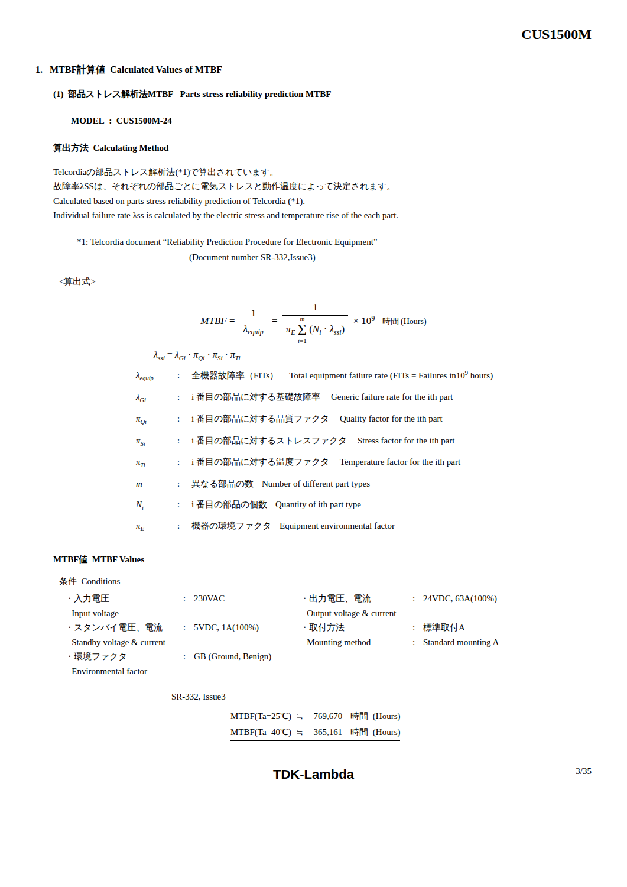CUS1500M
1. MTBF計算値 Calculated Values of MTBF
(1) 部品ストレス解析法MTBF Parts stress reliability prediction MTBF
MODEL : CUS1500M-24
算出方法 Calculating Method
Telcordiaの部品ストレス解析法(*1)で算出されています。
故障率λSSは、それぞれの部品ごとに電気ストレスと動作温度によって決定されます。
Calculated based on parts stress reliability prediction of Telcordia (*1).
Individual failure rate λss is calculated by the electric stress and temperature rise of the each part.
*1: Telcordia document “Reliability Prediction Procedure for Electronic Equipment”
(Document number SR-332,Issue3)
<算出式>
MTBF = 1 λequip = 1 πE m Σ i=1 (Ni · λssi) × 109 時間 (Hours)
λssi = λGi · πQi · πSi · πTi
| λ equip | : | 全機器故障率（FITs） Total equipment failure rate (FITs = Failures in10 9 hours) |
| λ Gi | : | i 番目の部品に対する基礎故障率 Generic failure rate for the ith part |
| π Qi | : | i 番目の部品に対する品質ファクタ Quality factor for the ith part |
| π Si | : | i 番目の部品に対するストレスファクタ Stress factor for the ith part |
| π Ti | : | i 番目の部品に対する温度ファクタ Temperature factor for the ith part |
| m | : | 異なる部品の数 Number of different part types |
| N i | : | i 番目の部品の個数 Quantity of ith part type |
| π E | : | 機器の環境ファクタ Equipment environmental factor |
MTBF値 MTBF Values
条件 Conditions
| ・入力電圧 | : | 230VAC | ・出力電圧、電流 | : | 24VDC, 63A(100%) |
| Input voltage | | | Output voltage & current | | |
| ・スタンバイ電圧、電流 | : | 5VDC, 1A(100%) | ・取付方法 | : | 標準取付A |
| Standby voltage & current | | | Mounting method | : | Standard mounting A |
| ・環境ファクタ | : | GB (Ground, Benign) |
| Environmental factor | | |
SR-332, Issue3
| MTBF(Ta=25℃) ≒ | 769,670 | 時間 (Hours) |
| MTBF(Ta=40℃) ≒ | 365,161 | 時間 (Hours) |
TDK-Lambda 3/35